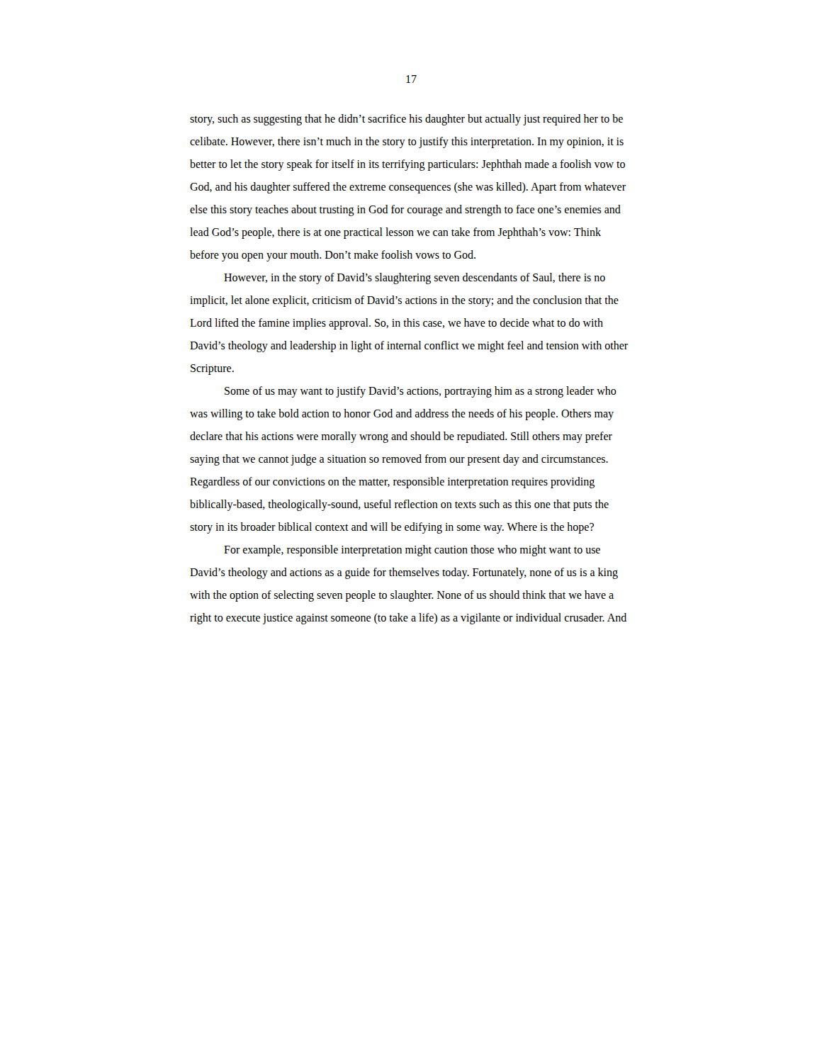17
story, such as suggesting that he didn’t sacrifice his daughter but actually just required her to be celibate. However, there isn’t much in the story to justify this interpretation. In my opinion, it is better to let the story speak for itself in its terrifying particulars: Jephthah made a foolish vow to God, and his daughter suffered the extreme consequences (she was killed). Apart from whatever else this story teaches about trusting in God for courage and strength to face one’s enemies and lead God’s people, there is at one practical lesson we can take from Jephthah’s vow: Think before you open your mouth. Don’t make foolish vows to God.
However, in the story of David’s slaughtering seven descendants of Saul, there is no implicit, let alone explicit, criticism of David’s actions in the story; and the conclusion that the Lord lifted the famine implies approval. So, in this case, we have to decide what to do with David’s theology and leadership in light of internal conflict we might feel and tension with other Scripture.
Some of us may want to justify David’s actions, portraying him as a strong leader who was willing to take bold action to honor God and address the needs of his people. Others may declare that his actions were morally wrong and should be repudiated. Still others may prefer saying that we cannot judge a situation so removed from our present day and circumstances. Regardless of our convictions on the matter, responsible interpretation requires providing biblically-based, theologically-sound, useful reflection on texts such as this one that puts the story in its broader biblical context and will be edifying in some way. Where is the hope?
For example, responsible interpretation might caution those who might want to use David’s theology and actions as a guide for themselves today. Fortunately, none of us is a king with the option of selecting seven people to slaughter. None of us should think that we have a right to execute justice against someone (to take a life) as a vigilante or individual crusader. And